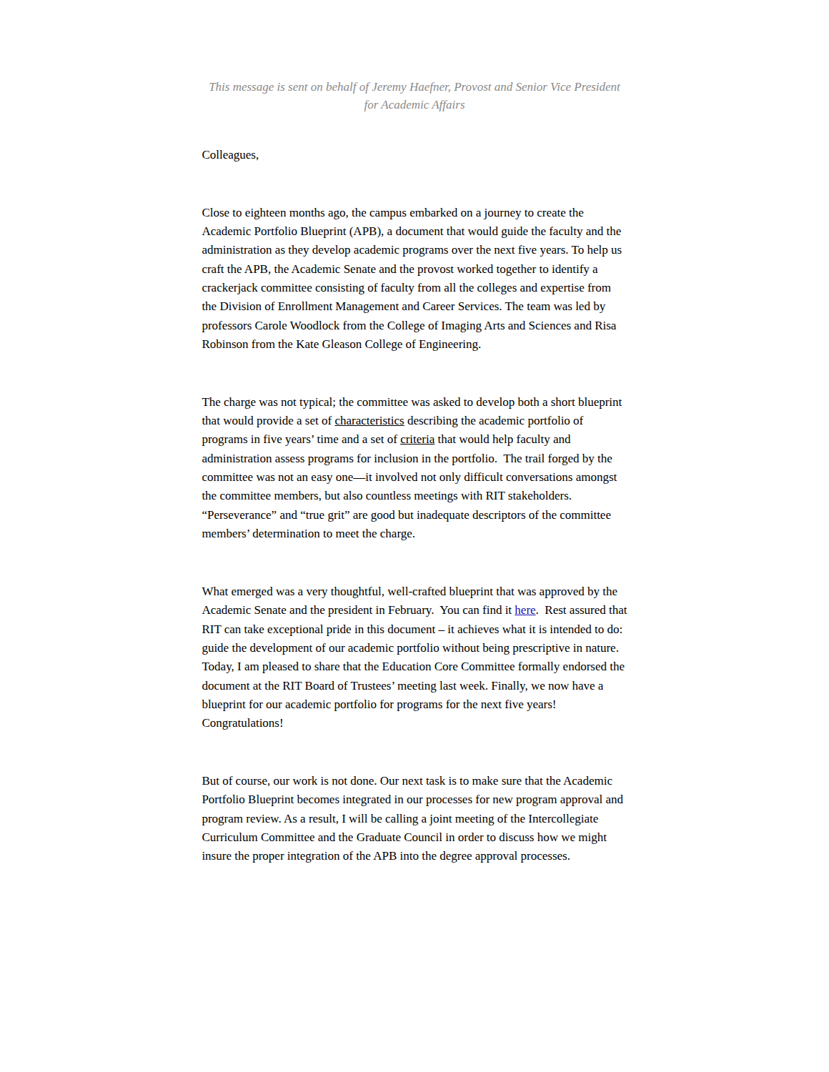This message is sent on behalf of Jeremy Haefner, Provost and Senior Vice President for Academic Affairs
Colleagues,
Close to eighteen months ago, the campus embarked on a journey to create the Academic Portfolio Blueprint (APB), a document that would guide the faculty and the administration as they develop academic programs over the next five years. To help us craft the APB, the Academic Senate and the provost worked together to identify a crackerjack committee consisting of faculty from all the colleges and expertise from the Division of Enrollment Management and Career Services. The team was led by professors Carole Woodlock from the College of Imaging Arts and Sciences and Risa Robinson from the Kate Gleason College of Engineering.
The charge was not typical; the committee was asked to develop both a short blueprint that would provide a set of characteristics describing the academic portfolio of programs in five years’ time and a set of criteria that would help faculty and administration assess programs for inclusion in the portfolio. The trail forged by the committee was not an easy one—it involved not only difficult conversations amongst the committee members, but also countless meetings with RIT stakeholders. “Perseverance” and “true grit” are good but inadequate descriptors of the committee members’ determination to meet the charge.
What emerged was a very thoughtful, well-crafted blueprint that was approved by the Academic Senate and the president in February. You can find it here. Rest assured that RIT can take exceptional pride in this document – it achieves what it is intended to do: guide the development of our academic portfolio without being prescriptive in nature. Today, I am pleased to share that the Education Core Committee formally endorsed the document at the RIT Board of Trustees’ meeting last week. Finally, we now have a blueprint for our academic portfolio for programs for the next five years! Congratulations!
But of course, our work is not done. Our next task is to make sure that the Academic Portfolio Blueprint becomes integrated in our processes for new program approval and program review. As a result, I will be calling a joint meeting of the Intercollegiate Curriculum Committee and the Graduate Council in order to discuss how we might insure the proper integration of the APB into the degree approval processes.